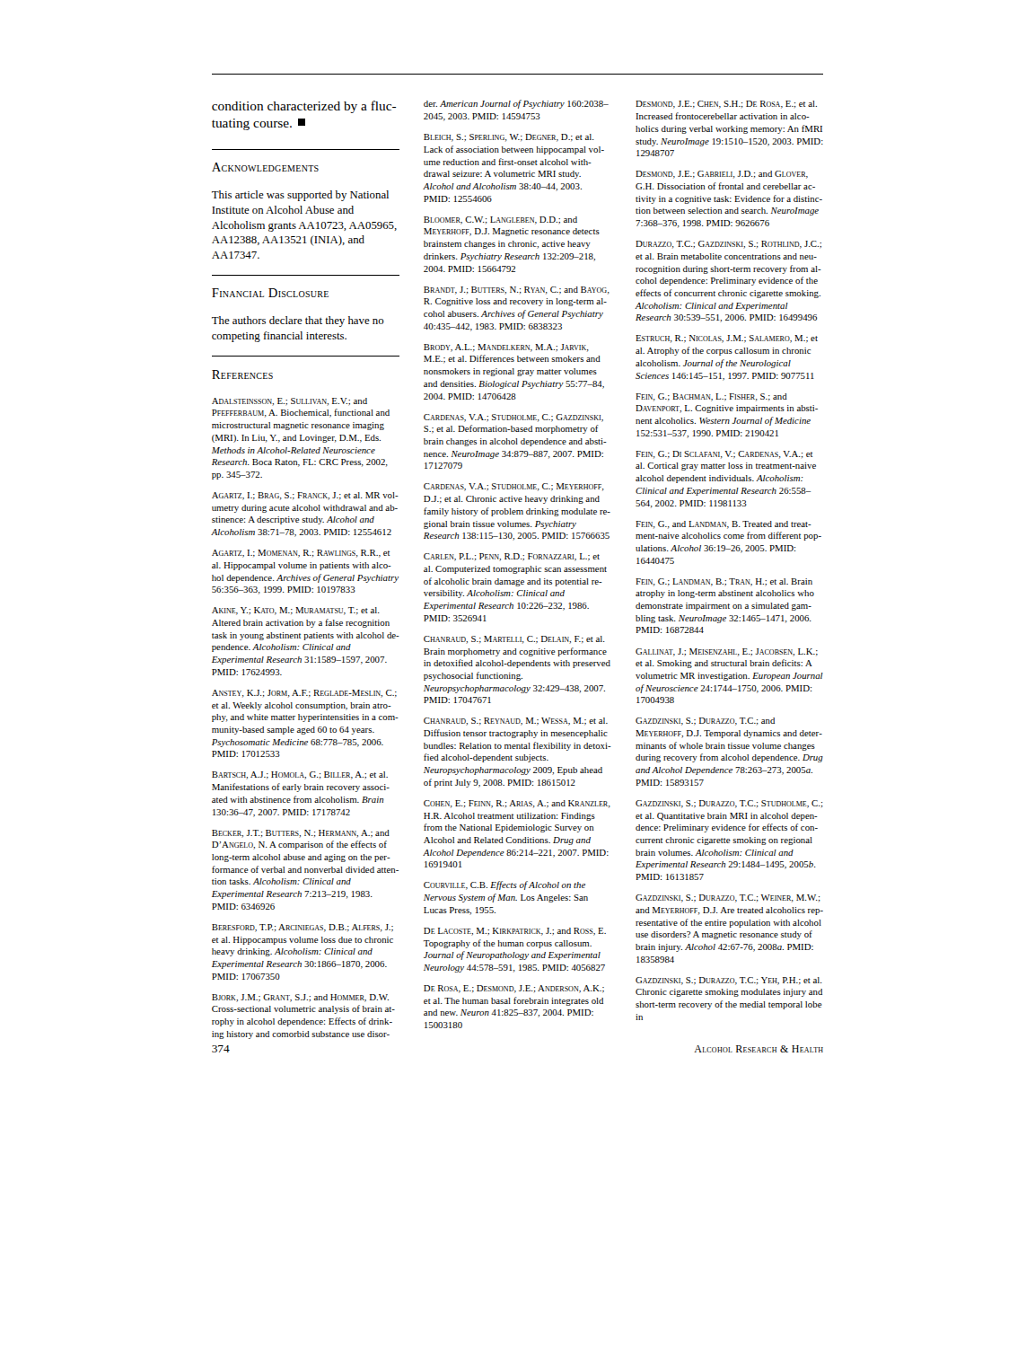condition characterized by a fluctuating course.
Acknowledgements
This article was supported by National Institute on Alcohol Abuse and Alcoholism grants AA10723, AA05965, AA12388, AA13521 (INIA), and AA17347.
Financial Disclosure
The authors declare that they have no competing financial interests.
References
Adalsteinsson, E.; Sullivan, E.V.; and Pfefferbaum, A. Biochemical, functional and microstructural magnetic resonance imaging (MRI). In Liu, Y., and Lovinger, D.M., Eds. Methods in Alcohol-Related Neuroscience Research. Boca Raton, FL: CRC Press, 2002, pp. 345–372.
Agartz, I.; Brag, S.; Franck, J.; et al. MR volumetry during acute alcohol withdrawal and abstinence: A descriptive study. Alcohol and Alcoholism 38:71–78, 2003. PMID: 12554612
Agartz, I.; Momenan, R.; Rawlings, R.R., et al. Hippocampal volume in patients with alcohol dependence. Archives of General Psychiatry 56:356–363, 1999. PMID: 10197833
Akine, Y.; Kato, M.; Muramatsu, T.; et al. Altered brain activation by a false recognition task in young abstinent patients with alcohol dependence. Alcoholism: Clinical and Experimental Research 31:1589–1597, 2007. PMID: 17624993.
Anstey, K.J.; Jorm, A.F.; Reglade-Meslin, C.; et al. Weekly alcohol consumption, brain atrophy, and white matter hyperintensities in a community-based sample aged 60 to 64 years. Psychosomatic Medicine 68:778–785, 2006. PMID: 17012533
Bartsch, A.J.; Homola, G.; Biller, A.; et al. Manifestations of early brain recovery associated with abstinence from alcoholism. Brain 130:36–47, 2007. PMID: 17178742
Becker, J.T.; Butters, N.; Hermann, A.; and D’Angelo, N. A comparison of the effects of long-term alcohol abuse and aging on the performance of verbal and nonverbal divided attention tasks. Alcoholism: Clinical and Experimental Research 7:213–219, 1983. PMID: 6346926
Beresford, T.P.; Arciniegas, D.B.; Alfers, J.; et al. Hippocampus volume loss due to chronic heavy drinking. Alcoholism: Clinical and Experimental Research 30:1866–1870, 2006. PMID: 17067350
Bjork, J.M.; Grant, S.J.; and Hommer, D.W. Cross-sectional volumetric analysis of brain atrophy in alcohol dependence: Effects of drinking history and comorbid substance use disorder. American Journal of Psychiatry 160:2038–2045, 2003. PMID: 14594753
Bleich, S.; Sperling, W.; Degner, D.; et al. Lack of association between hippocampal volume reduction and first-onset alcohol withdrawal seizure: A volumetric MRI study. Alcohol and Alcoholism 38:40–44, 2003. PMID: 12554606
Bloomer, C.W.; Langleben, D.D.; and Meyerhoff, D.J. Magnetic resonance detects brainstem changes in chronic, active heavy drinkers. Psychiatry Research 132:209–218, 2004. PMID: 15664792
Brandt, J.; Butters, N.; Ryan, C.; and Bayog, R. Cognitive loss and recovery in long-term alcohol abusers. Archives of General Psychiatry 40:435–442, 1983. PMID: 6838323
Brody, A.L.; Mandelkern, M.A.; Jarvik, M.E.; et al. Differences between smokers and nonsmokers in regional gray matter volumes and densities. Biological Psychiatry 55:77–84, 2004. PMID: 14706428
Cardenas, V.A.; Studholme, C.; Gazdzinski, S.; et al. Deformation-based morphometry of brain changes in alcohol dependence and abstinence. NeuroImage 34:879–887, 2007. PMID: 17127079
Cardenas, V.A.; Studholme, C.; Meyerhoff, D.J.; et al. Chronic active heavy drinking and family history of problem drinking modulate regional brain tissue volumes. Psychiatry Research 138:115–130, 2005. PMID: 15766635
Carlen, P.L.; Penn, R.D.; Fornazzari, L.; et al. Computerized tomographic scan assessment of alcoholic brain damage and its potential reversibility. Alcoholism: Clinical and Experimental Research 10:226–232, 1986. PMID: 3526941
Chanraud, S.; Martelli, C.; Delain, F.; et al. Brain morphometry and cognitive performance in detoxified alcohol-dependents with preserved psychosocial functioning. Neuropsychopharmacology 32:429–438, 2007. PMID: 17047671
Chanraud, S.; Reynaud, M.; Wessa, M.; et al. Diffusion tensor tractography in mesencephalic bundles: Relation to mental flexibility in detoxified alcohol-dependent subjects. Neuropsychopharmacology 2009, Epub ahead of print July 9, 2008. PMID: 18615012
Cohen, E.; Feinn, R.; Arias, A.; and Kranzler, H.R. Alcohol treatment utilization: Findings from the National Epidemiologic Survey on Alcohol and Related Conditions. Drug and Alcohol Dependence 86:214–221, 2007. PMID: 16919401
Courville, C.B. Effects of Alcohol on the Nervous System of Man. Los Angeles: San Lucas Press, 1955.
De Lacoste, M.; Kirkpatrick, J.; and Ross, E. Topography of the human corpus callosum. Journal of Neuropathology and Experimental Neurology 44:578–591, 1985. PMID: 4056827
De Rosa, E.; Desmond, J.E.; Anderson, A.K.; et al. The human basal forebrain integrates old and new. Neuron 41:825–837, 2004. PMID: 15003180
Desmond, J.E.; Chen, S.H.; De Rosa, E.; et al. Increased frontocerebellar activation in alcoholics during verbal working memory: An fMRI study. NeuroImage 19:1510–1520, 2003. PMID: 12948707
Desmond, J.E.; Gabrieli, J.D.; and Glover, G.H. Dissociation of frontal and cerebellar activity in a cognitive task: Evidence for a distinction between selection and search. NeuroImage 7:368–376, 1998. PMID: 9626676
Durazzo, T.C.; Gazdzinski, S.; Rothlind, J.C.; et al. Brain metabolite concentrations and neurocognition during short-term recovery from alcohol dependence: Preliminary evidence of the effects of concurrent chronic cigarette smoking. Alcoholism: Clinical and Experimental Research 30:539–551, 2006. PMID: 16499496
Estruch, R.; Nicolas, J.M.; Salamero, M.; et al. Atrophy of the corpus callosum in chronic alcoholism. Journal of the Neurological Sciences 146:145–151, 1997. PMID: 9077511
Fein, G.; Bachman, L.; Fisher, S.; and Davenport, L. Cognitive impairments in abstinent alcoholics. Western Journal of Medicine 152:531–537, 1990. PMID: 2190421
Fein, G.; Di Sclafani, V.; Cardenas, V.A.; et al. Cortical gray matter loss in treatment-naive alcohol dependent individuals. Alcoholism: Clinical and Experimental Research 26:558–564, 2002. PMID: 11981133
Fein, G., and Landman, B. Treated and treatment-naive alcoholics come from different populations. Alcohol 36:19–26, 2005. PMID: 16440475
Fein, G.; Landman, B.; Tran, H.; et al. Brain atrophy in long-term abstinent alcoholics who demonstrate impairment on a simulated gambling task. NeuroImage 32:1465–1471, 2006. PMID: 16872844
Gallinat, J.; Meisenzahl, E.; Jacobsen, L.K.; et al. Smoking and structural brain deficits: A volumetric MR investigation. European Journal of Neuroscience 24:1744–1750, 2006. PMID: 17004938
Gazdzinski, S.; Durazzo, T.C.; and Meyerhoff, D.J. Temporal dynamics and determinants of whole brain tissue volume changes during recovery from alcohol dependence. Drug and Alcohol Dependence 78:263–273, 2005a. PMID: 15893157
Gazdzinski, S.; Durazzo, T.C.; Studholme, C.; et al. Quantitative brain MRI in alcohol dependence: Preliminary evidence for effects of concurrent chronic cigarette smoking on regional brain volumes. Alcoholism: Clinical and Experimental Research 29:1484–1495, 2005b. PMID: 16131857
Gazdzinski, S.; Durazzo, T.C.; Weiner, M.W.; and Meyerhoff, D.J. Are treated alcoholics representative of the entire population with alcohol use disorders? A magnetic resonance study of brain injury. Alcohol 42:67-76, 2008a. PMID: 18358984
Gazdzinski, S.; Durazzo, T.C.; Yeh, P.H.; et al. Chronic cigarette smoking modulates injury and short-term recovery of the medial temporal lobe in
374
Alcohol Research & Health